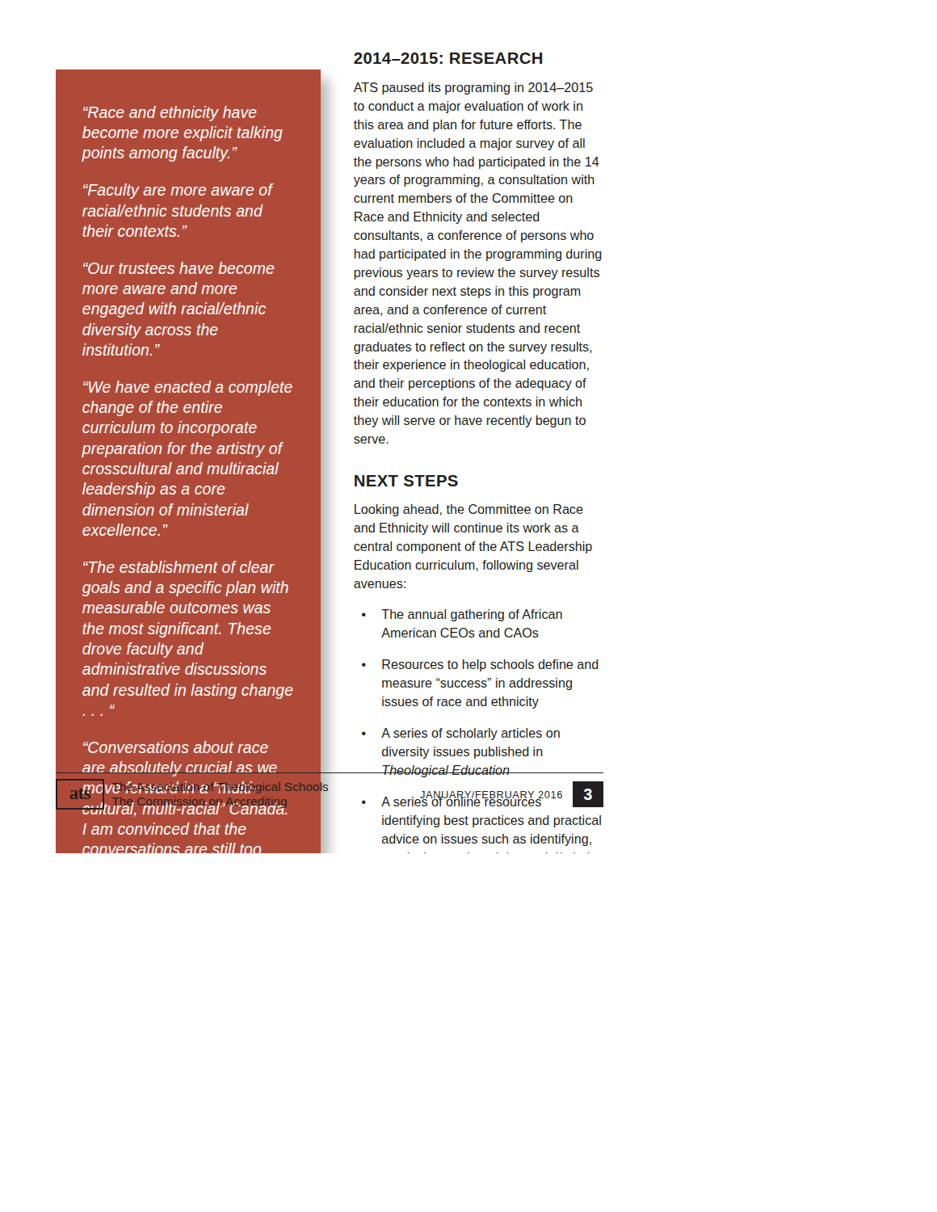“Race and ethnicity have become more explicit talking points among faculty.”
“Faculty are more aware of racial/ethnic students and their contexts.”
“Our trustees have become more aware and more engaged with racial/ethnic diversity across the institution.”
“We have enacted a complete change of the entire curriculum to incorporate preparation for the artistry of crosscultural and multiracial leadership as a core dimension of ministerial excellence.”
“The establishment of clear goals and a specific plan with measurable outcomes was the most significant. These drove faculty and administrative discussions and resulted in lasting change . . . “
“Conversations about race are absolutely crucial as we move forward in a “multi-cultural, multi-racial” Canada. I am convinced that the conversations are still too muted, too difficult for most to grasp, but are needed if we are to prepare students to engage the culture around us in meaningful ways.”
—comments from survey participants
2014–2015: RESEARCH
ATS paused its programing in 2014–2015 to conduct a major evaluation of work in this area and plan for future efforts. The evaluation included a major survey of all the persons who had participated in the 14 years of programming, a consultation with current members of the Committee on Race and Ethnicity and selected consultants, a conference of persons who had participated in the programming during previous years to review the survey results and consider next steps in this program area, and a conference of current racial/ethnic senior students and recent graduates to reflect on the survey results, their experience in theological education, and their perceptions of the adequacy of their education for the contexts in which they will serve or have recently begun to serve.
NEXT STEPS
Looking ahead, the Committee on Race and Ethnicity will continue its work as a central component of the ATS Leadership Education curriculum, following several avenues:
The annual gathering of African American CEOs and CAOs
Resources to help schools define and measure “success” in addressing issues of race and ethnicity
A series of scholarly articles on diversity issues published in Theological Education
A series of online resources identifying best practices and practical advice on issues such as identifying, employing, and retaining racial/ethnic faculty and administrators; strategic diversity planning and implementation; institutional support and effective educational strategies for racial/ethnic students; and patterns of institutional connection with racial/ethnic communities in a school’s own neighborhood
ats
The Association of Theological Schools
The Commission on Accrediting
January/February 2016
3